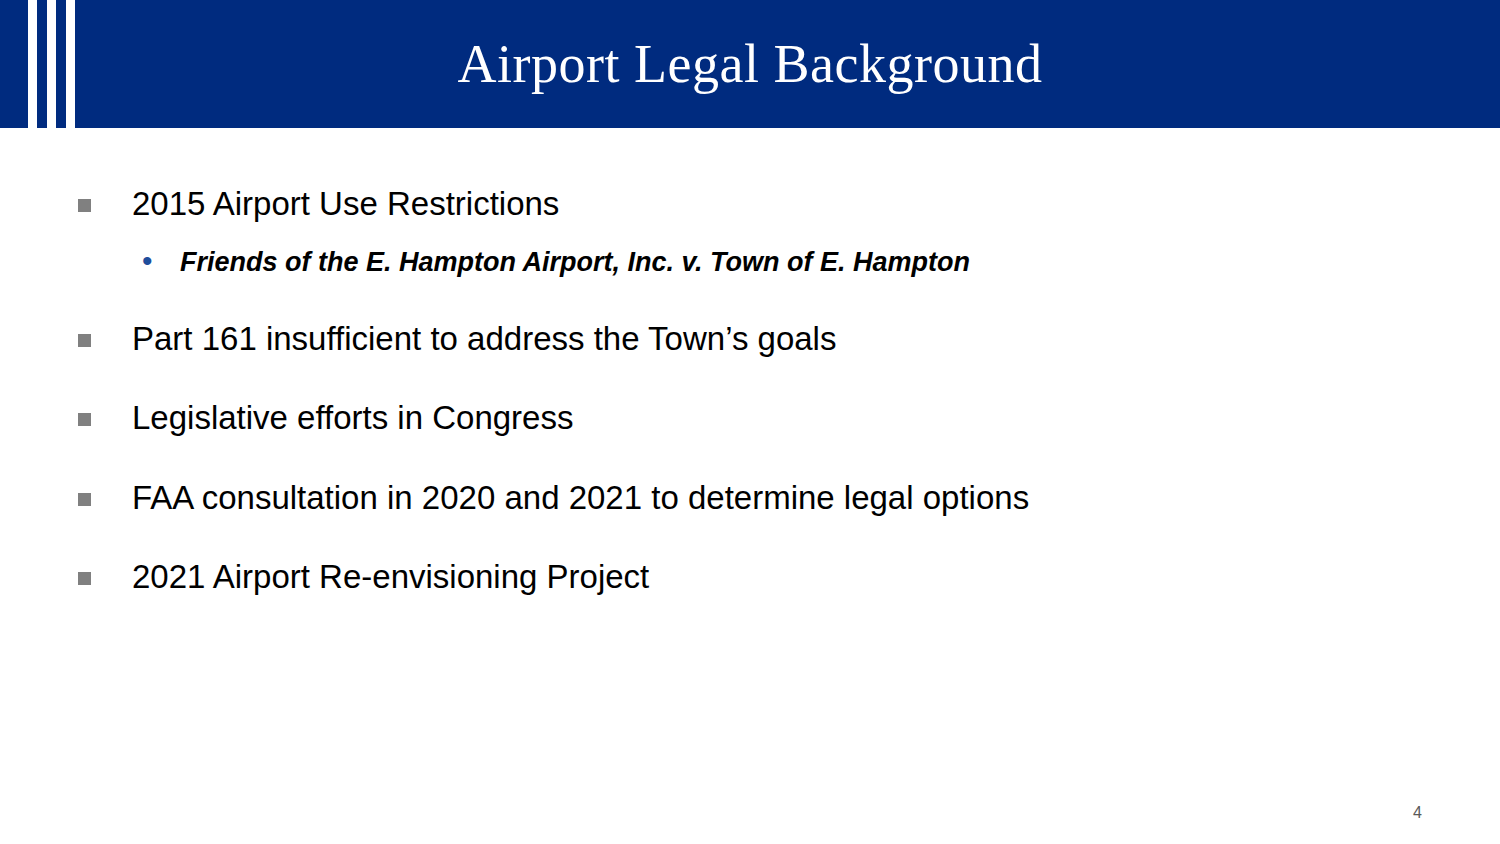Airport Legal Background
2015 Airport Use Restrictions
Friends of the E. Hampton Airport, Inc. v. Town of E. Hampton
Part 161 insufficient to address the Town’s goals
Legislative efforts in Congress
FAA consultation in 2020 and 2021 to determine legal options
2021 Airport Re-envisioning Project
4